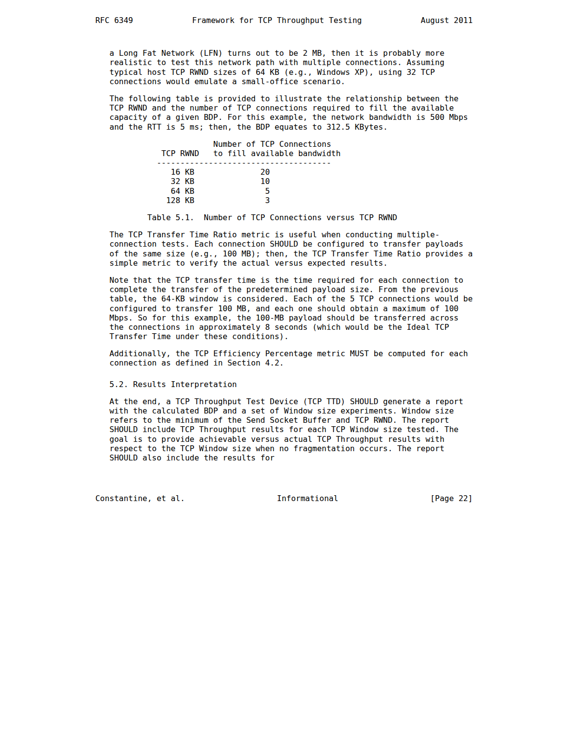RFC 6349 Framework for TCP Throughput Testing August 2011
a Long Fat Network (LFN) turns out to be 2 MB, then it is probably more realistic to test this network path with multiple connections. Assuming typical host TCP RWND sizes of 64 KB (e.g., Windows XP), using 32 TCP connections would emulate a small-office scenario.
The following table is provided to illustrate the relationship between the TCP RWND and the number of TCP connections required to fill the available capacity of a given BDP. For this example, the network bandwidth is 500 Mbps and the RTT is 5 ms; then, the BDP equates to 312.5 KBytes.
                      Number of TCP Connections
           TCP RWND   to fill available bandwidth
          -------------------------------------
             16 KB              20
             32 KB              10
             64 KB               5
            128 KB               3
        Table 5.1.  Number of TCP Connections versus TCP RWND
The TCP Transfer Time Ratio metric is useful when conducting multiple-connection tests. Each connection SHOULD be configured to transfer payloads of the same size (e.g., 100 MB); then, the TCP Transfer Time Ratio provides a simple metric to verify the actual versus expected results.
Note that the TCP transfer time is the time required for each connection to complete the transfer of the predetermined payload size. From the previous table, the 64-KB window is considered. Each of the 5 TCP connections would be configured to transfer 100 MB, and each one should obtain a maximum of 100 Mbps. So for this example, the 100-MB payload should be transferred across the connections in approximately 8 seconds (which would be the Ideal TCP Transfer Time under these conditions).
Additionally, the TCP Efficiency Percentage metric MUST be computed for each connection as defined in Section 4.2.
5.2. Results Interpretation
At the end, a TCP Throughput Test Device (TCP TTD) SHOULD generate a report with the calculated BDP and a set of Window size experiments. Window size refers to the minimum of the Send Socket Buffer and TCP RWND. The report SHOULD include TCP Throughput results for each TCP Window size tested. The goal is to provide achievable versus actual TCP Throughput results with respect to the TCP Window size when no fragmentation occurs. The report SHOULD also include the results for
Constantine, et al. Informational [Page 22]